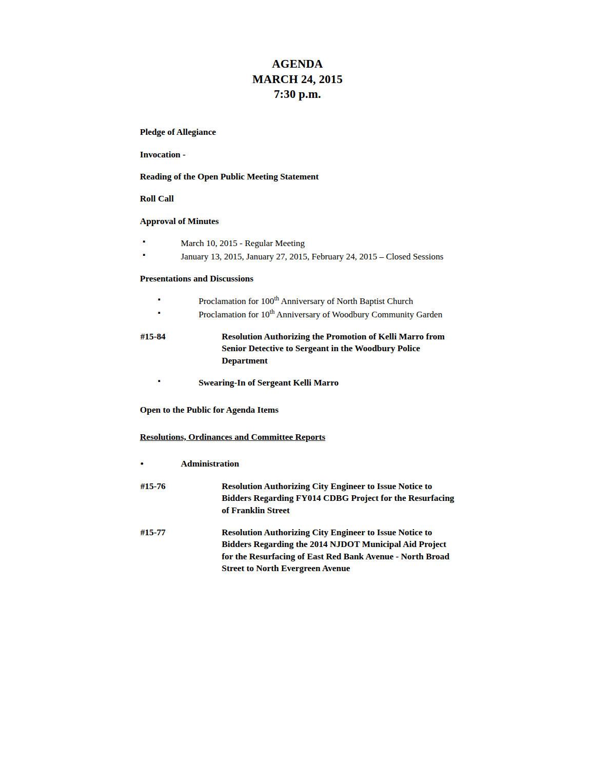AGENDA MARCH 24, 2015 7:30 p.m.
Pledge of Allegiance
Invocation -
Reading of the Open Public Meeting Statement
Roll Call
Approval of Minutes
March 10, 2015 - Regular Meeting
January 13, 2015, January 27, 2015, February 24, 2015 – Closed Sessions
Presentations and Discussions
Proclamation for 100th Anniversary of North Baptist Church
Proclamation for 10th Anniversary of Woodbury Community Garden
#15-84
Resolution Authorizing the Promotion of Kelli Marro from Senior Detective to Sergeant in the Woodbury Police Department
Swearing-In of Sergeant Kelli Marro
Open to the Public for Agenda Items
Resolutions, Ordinances and Committee Reports
•Administration
#15-76
Resolution Authorizing City Engineer to Issue Notice to Bidders Regarding FY014 CDBG Project for the Resurfacing of Franklin Street
#15-77
Resolution Authorizing City Engineer to Issue Notice to Bidders Regarding the 2014 NJDOT Municipal Aid Project for the Resurfacing of East Red Bank Avenue - North Broad Street to North Evergreen Avenue